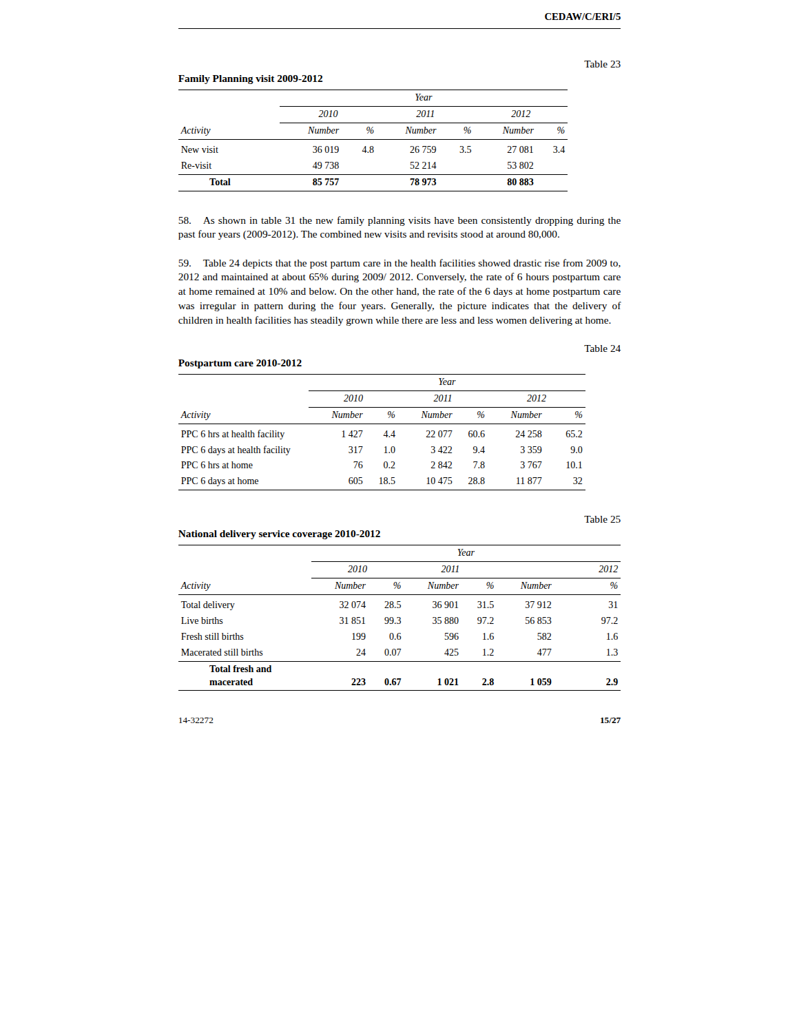CEDAW/C/ERI/5
Table 23 Family Planning visit 2009-2012
| | Year |
| | 2010 | 2011 | 2012 |
| Activity | Number | % | Number | % | Number | % |
| New visit | 36 019 | 4.8 | 26 759 | 3.5 | 27 081 | 3.4 |
| Re-visit | 49 738 | | 52 214 | | 53 802 | |
| Total | 85 757 | | 78 973 | | 80 883 | |
58. As shown in table 31 the new family planning visits have been consistently dropping during the past four years (2009-2012). The combined new visits and revisits stood at around 80,000.
59. Table 24 depicts that the post partum care in the health facilities showed drastic rise from 2009 to, 2012 and maintained at about 65% during 2009/ 2012. Conversely, the rate of 6 hours postpartum care at home remained at 10% and below. On the other hand, the rate of the 6 days at home postpartum care was irregular in pattern during the four years. Generally, the picture indicates that the delivery of children in health facilities has steadily grown while there are less and less women delivering at home.
Table 24 Postpartum care 2010-2012
| | Year |
| | 2010 | 2011 | 2012 |
| Activity | Number | % | Number | % | Number | % |
| PPC 6 hrs at health facility | 1 427 | 4.4 | 22 077 | 60.6 | 24 258 | 65.2 |
| PPC 6 days at health facility | 317 | 1.0 | 3 422 | 9.4 | 3 359 | 9.0 |
| PPC 6 hrs at home | 76 | 0.2 | 2 842 | 7.8 | 3 767 | 10.1 |
| PPC 6 days at home | 605 | 18.5 | 10 475 | 28.8 | 11 877 | 32 |
Table 25 National delivery service coverage 2010-2012
| | Year |
| | 2010 | 2011 | 2012 |
| Activity | Number | % | Number | % | Number | % |
| Total delivery | 32 074 | 28.5 | 36 901 | 31.5 | 37 912 | 31 |
| Live births | 31 851 | 99.3 | 35 880 | 97.2 | 56 853 | 97.2 |
| Fresh still births | 199 | 0.6 | 596 | 1.6 | 582 | 1.6 |
| Macerated still births | 24 | 0.07 | 425 | 1.2 | 477 | 1.3 |
| Total fresh and macerated | 223 | 0.67 | 1 021 | 2.8 | 1 059 | 2.9 |
14-32272
15/27